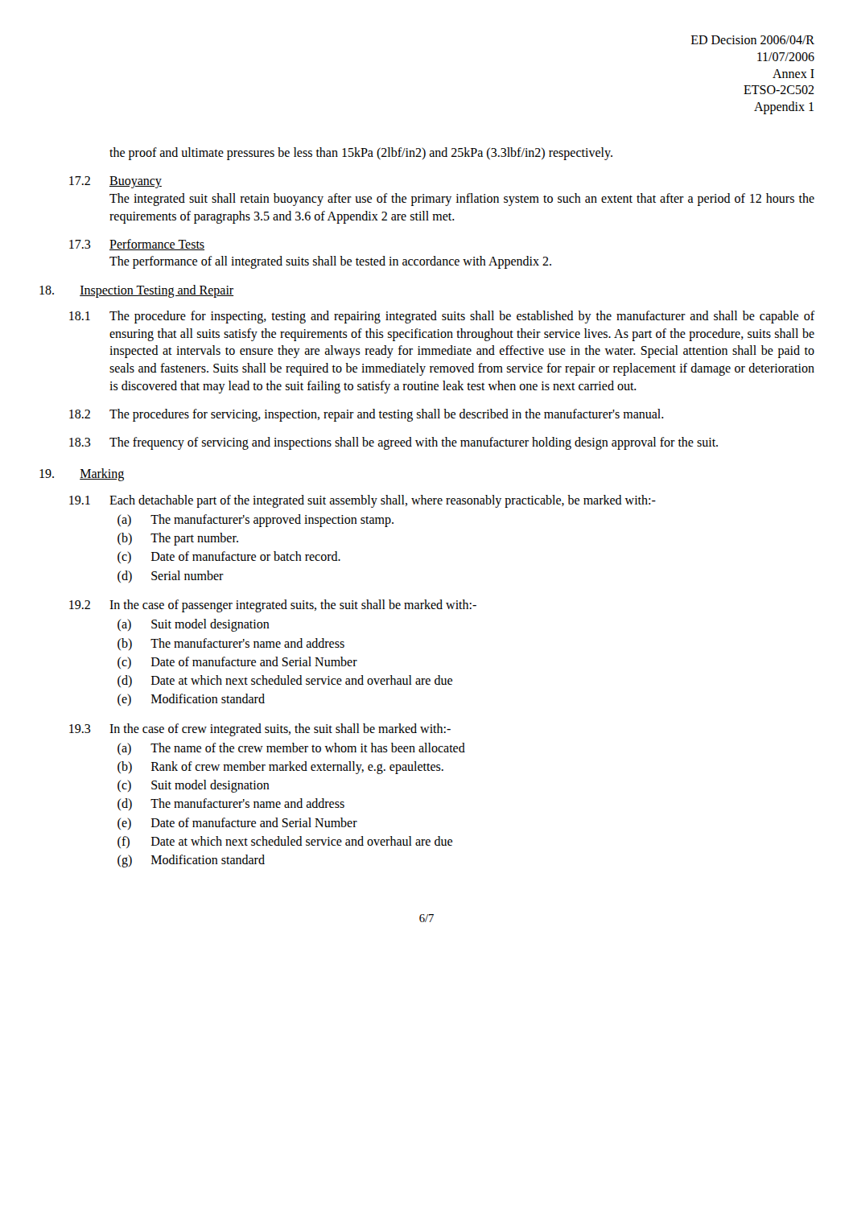ED Decision 2006/04/R
11/07/2006
Annex I
ETSO-2C502
Appendix 1
the proof and ultimate pressures be less than 15kPa (2lbf/in2) and 25kPa (3.3lbf/in2) respectively.
17.2
Buoyancy The integrated suit shall retain buoyancy after use of the primary inflation system to such an extent that after a period of 12 hours the requirements of paragraphs 3.5 and 3.6 of Appendix 2 are still met.
17.3
Performance Tests The performance of all integrated suits shall be tested in accordance with Appendix 2.
18.
Inspection Testing and Repair
18.1
The procedure for inspecting, testing and repairing integrated suits shall be established by the manufacturer and shall be capable of ensuring that all suits satisfy the requirements of this specification throughout their service lives. As part of the procedure, suits shall be inspected at intervals to ensure they are always ready for immediate and effective use in the water. Special attention shall be paid to seals and fasteners. Suits shall be required to be immediately removed from service for repair or replacement if damage or deterioration is discovered that may lead to the suit failing to satisfy a routine leak test when one is next carried out.
18.2
The procedures for servicing, inspection, repair and testing shall be described in the manufacturer's manual.
18.3
The frequency of servicing and inspections shall be agreed with the manufacturer holding design approval for the suit.
19.
Marking
19.1
Each detachable part of the integrated suit assembly shall, where reasonably practicable, be marked with:-
(a) The manufacturer's approved inspection stamp.
(b) The part number.
(c) Date of manufacture or batch record.
(d) Serial number
19.2
In the case of passenger integrated suits, the suit shall be marked with:-
(a) Suit model designation
(b) The manufacturer's name and address
(c) Date of manufacture and Serial Number
(d) Date at which next scheduled service and overhaul are due
(e) Modification standard
19.3
In the case of crew integrated suits, the suit shall be marked with:-
(a) The name of the crew member to whom it has been allocated
(b) Rank of crew member marked externally, e.g. epaulettes.
(c) Suit model designation
(d) The manufacturer's name and address
(e) Date of manufacture and Serial Number
(f) Date at which next scheduled service and overhaul are due
(g) Modification standard
6/7